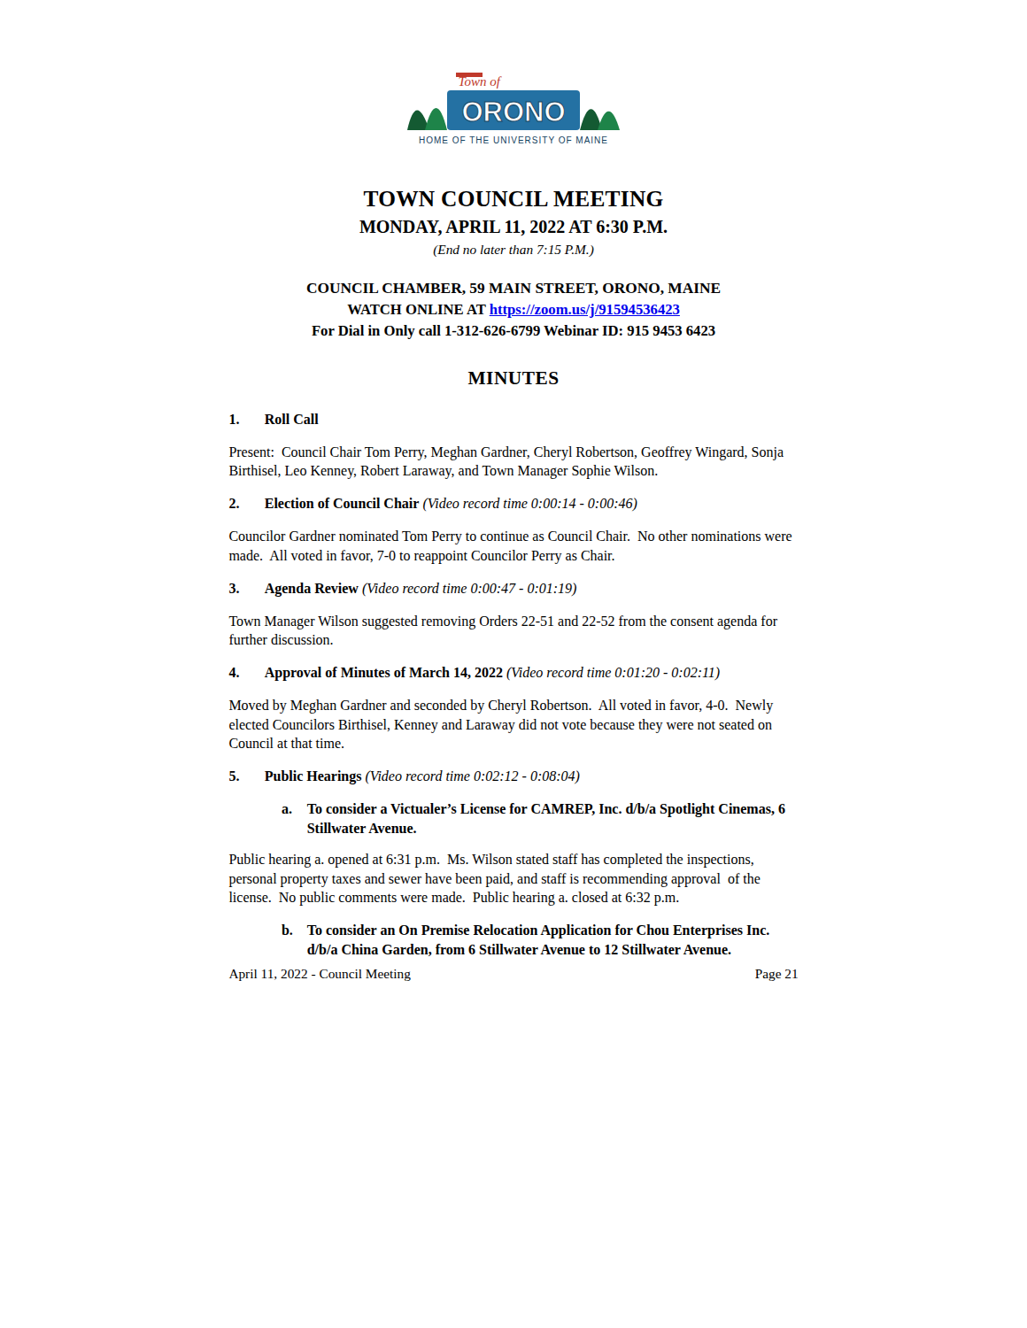TOWN COUNCIL MEETING
MONDAY, APRIL 11, 2022 AT 6:30 P.M.
(End no later than 7:15 P.M.)
COUNCIL CHAMBER, 59 MAIN STREET, ORONO, MAINE
WATCH ONLINE AT https://zoom.us/j/91594536423
For Dial in Only call 1-312-626-6799 Webinar ID: 915 9453 6423
MINUTES
1. Roll Call
Present: Council Chair Tom Perry, Meghan Gardner, Cheryl Robertson, Geoffrey Wingard, Sonja Birthisel, Leo Kenney, Robert Laraway, and Town Manager Sophie Wilson.
2. Election of Council Chair (Video record time 0:00:14 - 0:00:46)
Councilor Gardner nominated Tom Perry to continue as Council Chair. No other nominations were made. All voted in favor, 7-0 to reappoint Councilor Perry as Chair.
3. Agenda Review (Video record time 0:00:47 - 0:01:19)
Town Manager Wilson suggested removing Orders 22-51 and 22-52 from the consent agenda for further discussion.
4. Approval of Minutes of March 14, 2022 (Video record time 0:01:20 - 0:02:11)
Moved by Meghan Gardner and seconded by Cheryl Robertson. All voted in favor, 4-0. Newly elected Councilors Birthisel, Kenney and Laraway did not vote because they were not seated on Council at that time.
5. Public Hearings (Video record time 0:02:12 - 0:08:04)
a. To consider a Victualer’s License for CAMREP, Inc. d/b/a Spotlight Cinemas, 6 Stillwater Avenue.
Public hearing a. opened at 6:31 p.m. Ms. Wilson stated staff has completed the inspections, personal property taxes and sewer have been paid, and staff is recommending approval of the license. No public comments were made. Public hearing a. closed at 6:32 p.m.
b. To consider an On Premise Relocation Application for Chou Enterprises Inc. d/b/a China Garden, from 6 Stillwater Avenue to 12 Stillwater Avenue.
April 11, 2022 - Council Meeting Page 21